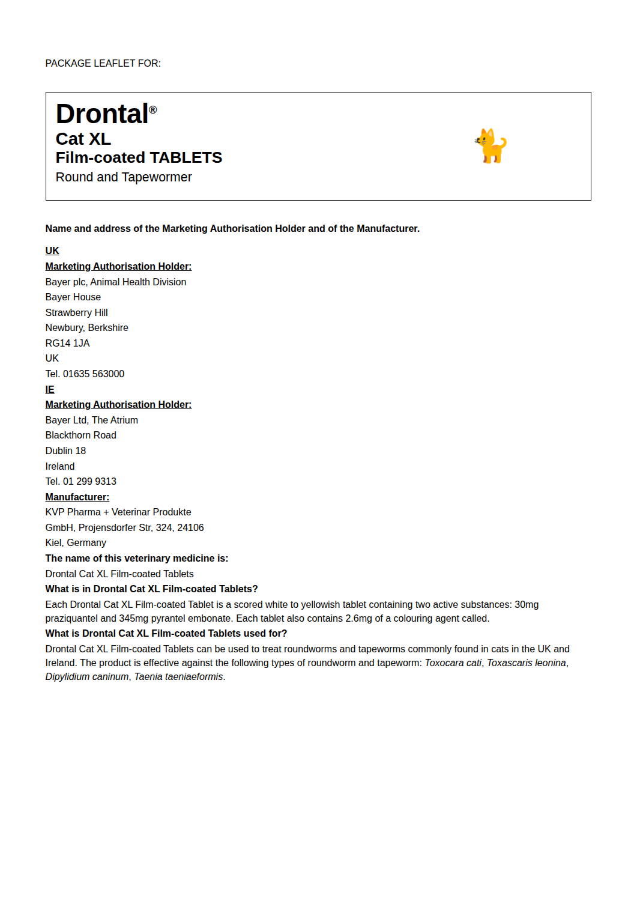PACKAGE LEAFLET FOR:
Drontal®
Cat XL
Film-coated TABLETS
Round and Tapewormer
🐈
Name and address of the Marketing Authorisation Holder and of the Manufacturer.
UK
Marketing Authorisation Holder:
Bayer plc, Animal Health Division
Bayer House
Strawberry Hill
Newbury, Berkshire
RG14 1JA
UK
Tel. 01635 563000
IE
Marketing Authorisation Holder:
Bayer Ltd, The Atrium
Blackthorn Road
Dublin 18
Ireland
Tel. 01 299 9313
Manufacturer:
KVP Pharma + Veterinar Produkte
GmbH, Projensdorfer Str, 324, 24106
Kiel, Germany
The name of this veterinary medicine is:
Drontal Cat XL Film-coated Tablets
What is in Drontal Cat XL Film-coated Tablets?
Each Drontal Cat XL Film-coated Tablet is a scored white to yellowish tablet containing two active substances: 30mg praziquantel and 345mg pyrantel embonate. Each tablet also contains 2.6mg of a colouring agent called.
What is Drontal Cat XL Film-coated Tablets used for?
Drontal Cat XL Film-coated Tablets can be used to treat roundworms and tapeworms commonly found in cats in the UK and Ireland. The product is effective against the following types of roundworm and tapeworm: Toxocara cati, Toxascaris leonina, Dipylidium caninum, Taenia taeniaeformis.